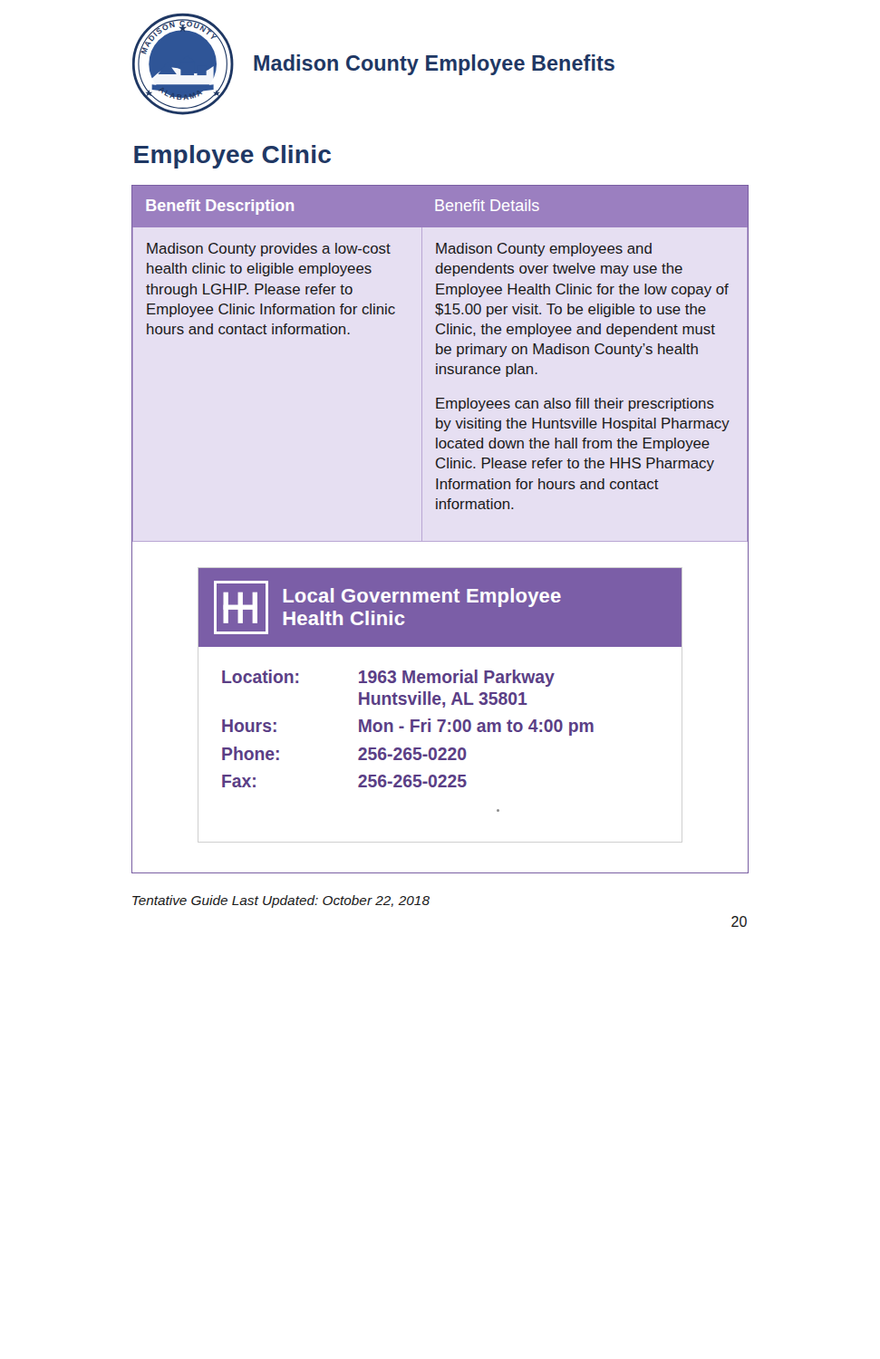MADISON COUNTY ALABAMA
Madison County Employee Benefits
Employee Clinic
| Benefit Description | Benefit Details |
| --- | --- |
| Madison County provides a low-cost health clinic to eligible employees through LGHIP. Please refer to Employee Clinic Information for clinic hours and contact information. | Madison County employees and dependents over twelve may use the Employee Health Clinic for the low copay of $15.00 per visit. To be eligible to use the Clinic, the employee and dependent must be primary on Madison County’s health insurance plan. Employees can also fill their prescriptions by visiting the Huntsville Hospital Pharmacy located down the hall from the Employee Clinic. Please refer to the HHS Pharmacy Information for hours and contact information. |
Local Government Employee
Health Clinic
| Location: | 1963 Memorial Parkway Huntsville, AL 35801 |
| Hours: | Mon - Fri 7:00 am to 4:00 pm |
| Phone: | 256-265-0220 |
| Fax: | 256-265-0225 |
Tentative Guide Last Updated: October 22, 2018
20